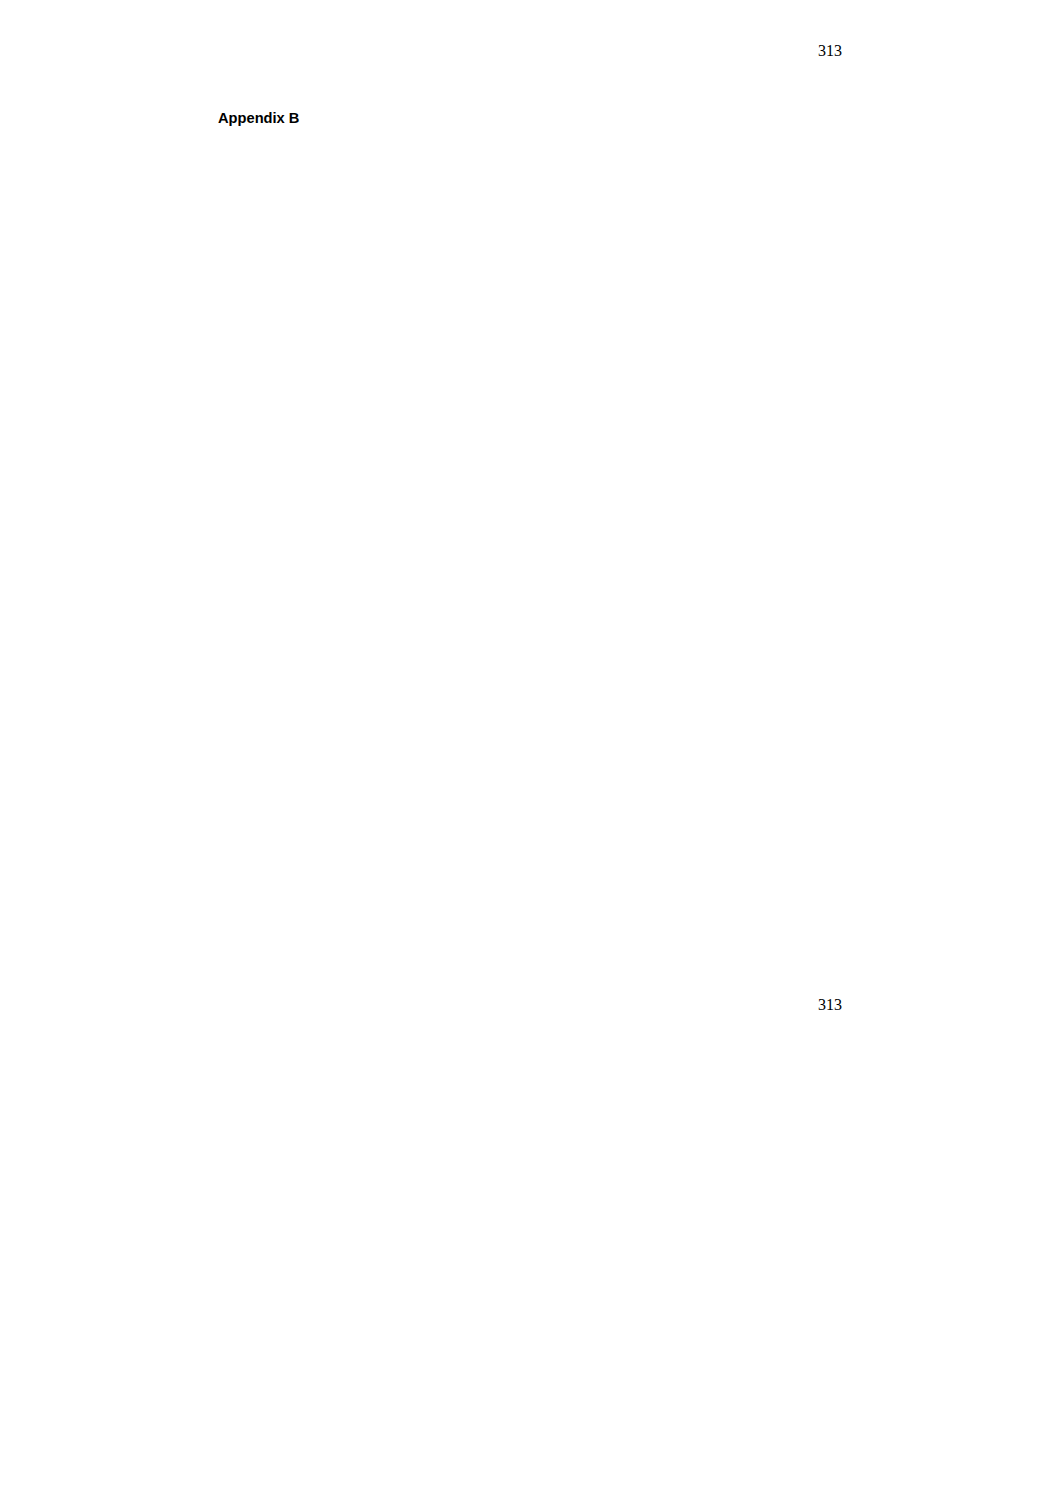313
Appendix B
313